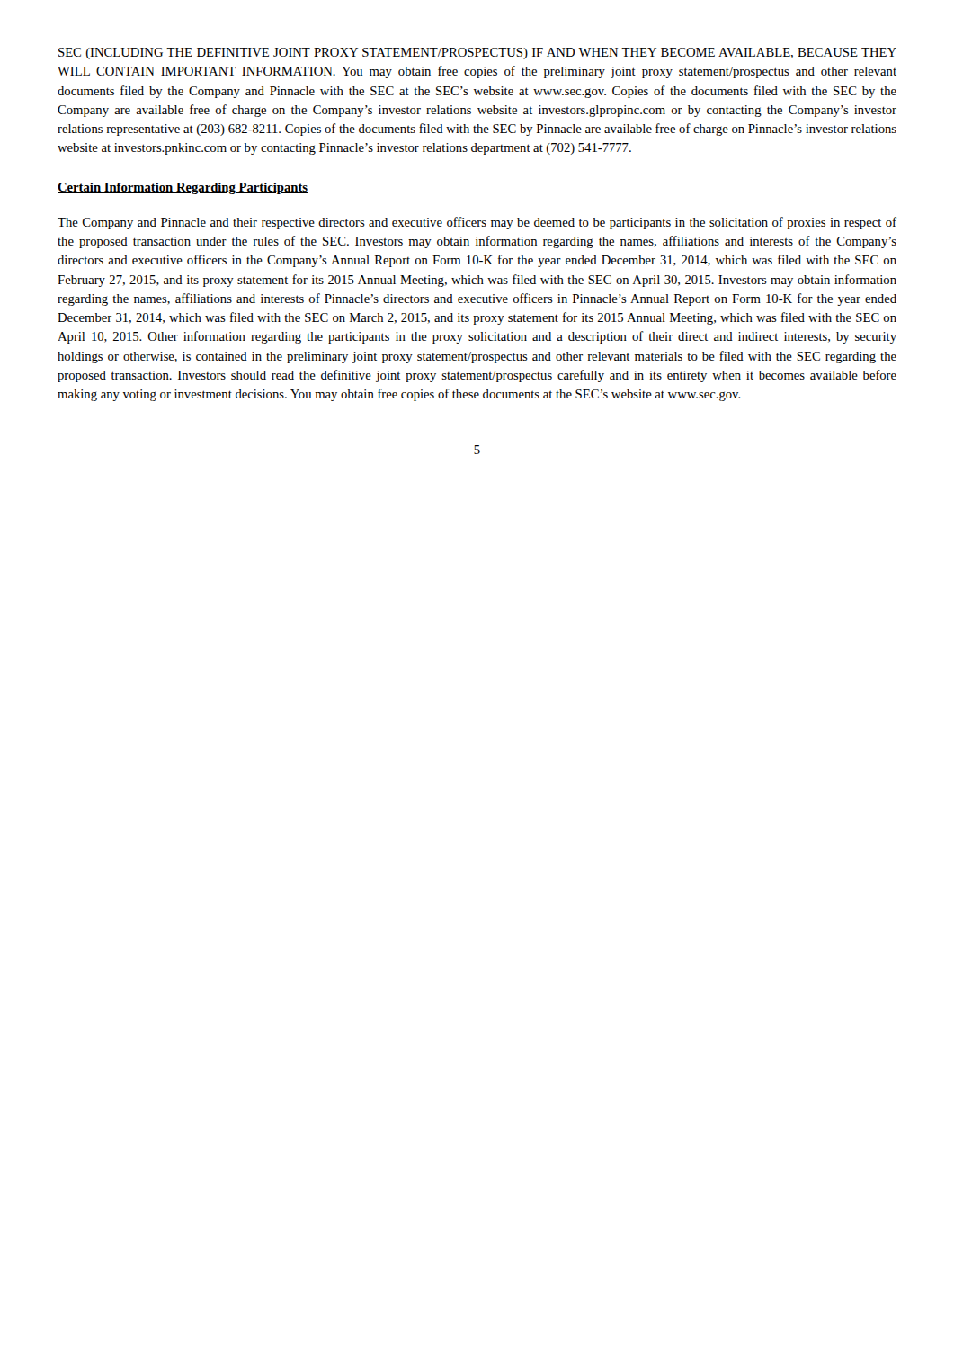SEC (INCLUDING THE DEFINITIVE JOINT PROXY STATEMENT/PROSPECTUS) IF AND WHEN THEY BECOME AVAILABLE, BECAUSE THEY WILL CONTAIN IMPORTANT INFORMATION. You may obtain free copies of the preliminary joint proxy statement/prospectus and other relevant documents filed by the Company and Pinnacle with the SEC at the SEC’s website at www.sec.gov. Copies of the documents filed with the SEC by the Company are available free of charge on the Company’s investor relations website at investors.glpropinc.com or by contacting the Company’s investor relations representative at (203) 682-8211. Copies of the documents filed with the SEC by Pinnacle are available free of charge on Pinnacle’s investor relations website at investors.pnkinc.com or by contacting Pinnacle’s investor relations department at (702) 541-7777.
Certain Information Regarding Participants
The Company and Pinnacle and their respective directors and executive officers may be deemed to be participants in the solicitation of proxies in respect of the proposed transaction under the rules of the SEC. Investors may obtain information regarding the names, affiliations and interests of the Company’s directors and executive officers in the Company’s Annual Report on Form 10-K for the year ended December 31, 2014, which was filed with the SEC on February 27, 2015, and its proxy statement for its 2015 Annual Meeting, which was filed with the SEC on April 30, 2015. Investors may obtain information regarding the names, affiliations and interests of Pinnacle’s directors and executive officers in Pinnacle’s Annual Report on Form 10-K for the year ended December 31, 2014, which was filed with the SEC on March 2, 2015, and its proxy statement for its 2015 Annual Meeting, which was filed with the SEC on April 10, 2015. Other information regarding the participants in the proxy solicitation and a description of their direct and indirect interests, by security holdings or otherwise, is contained in the preliminary joint proxy statement/prospectus and other relevant materials to be filed with the SEC regarding the proposed transaction. Investors should read the definitive joint proxy statement/prospectus carefully and in its entirety when it becomes available before making any voting or investment decisions. You may obtain free copies of these documents at the SEC’s website at www.sec.gov.
5